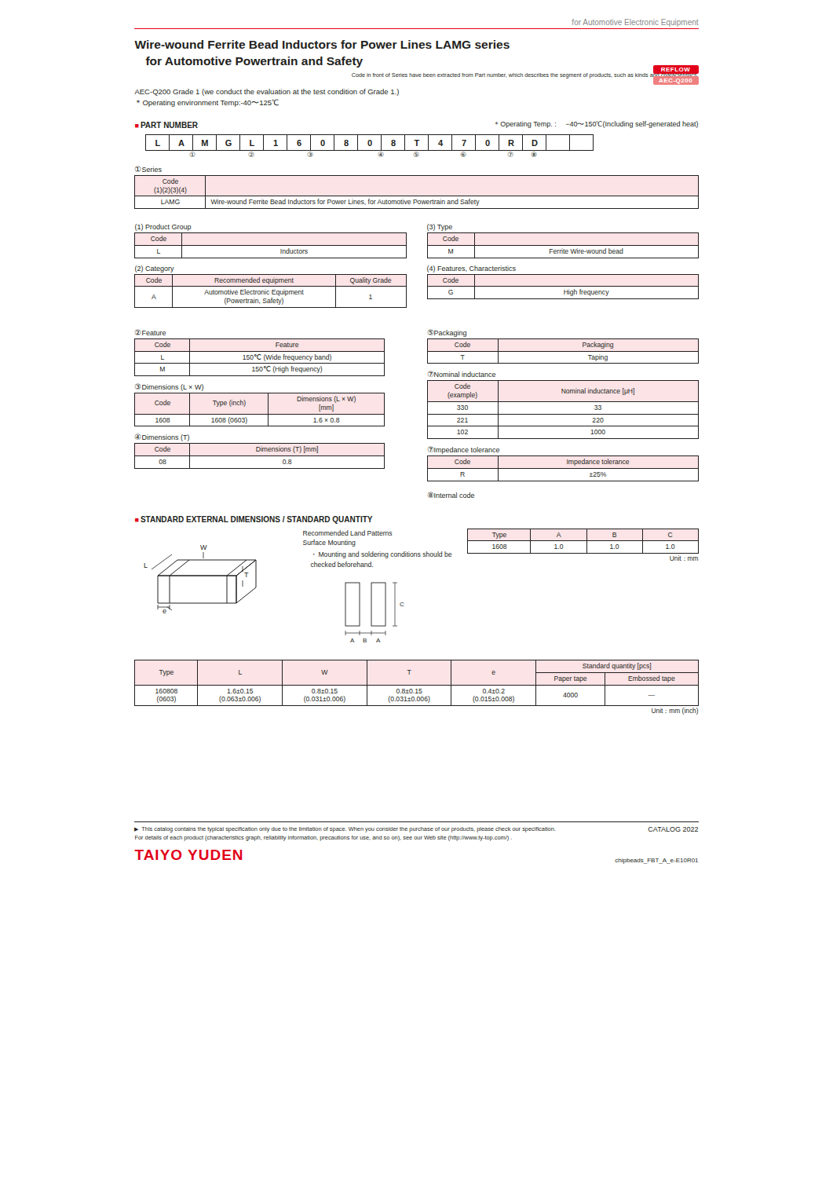for Automotive Electronic Equipment
Wire-wound Ferrite Bead Inductors for Power Lines LAMG series for Automotive Powertrain and Safety
Code in front of Series have been extracted from Part number, which describes the segment of products, such as kinds and characteristics.
REFLOW AEC-Q200
AEC-Q200 Grade 1 (we conduct the evaluation at the test condition of Grade 1.)
＊Operating environment Temp:-40〜125℃
PART NUMBER
＊Operating Temp. :　 −40〜150℃(Including self-generated heat)
| L | A | M | G | L | 1 | 6 | 0 | 8 | 0 | 8 | T | 4 | 7 | 0 | R | D | | |
① ② ③ ④ ⑤ ⑥ ⑦ ⑧
① Series
| Code (1)(2)(3)(4) | |
| --- | --- |
| LAMG | Wire-wound Ferrite Bead Inductors for Power Lines, for Automotive Powertrain and Safety |
(1) Product Group
| Code | |
| --- | --- |
| L | Inductors |
(2) Category
| Code | Recommended equipment | Quality Grade |
| --- | --- | --- |
| A | Automotive Electronic Equipment (Powertrain, Safety) | 1 |
(3) Type
| Code | |
| --- | --- |
| M | Ferrite Wire-wound bead |
(4) Features, Characteristics
| Code | |
| --- | --- |
| G | High frequency |
② Feature
| Code | Feature |
| --- | --- |
| L | 150℃ (Wide frequency band) |
| M | 150℃ (High frequency) |
③ Dimensions (L × W)
| Code | Type (inch) | Dimensions (L × W) [mm] |
| --- | --- | --- |
| 1608 | 1608 (0603) | 1.6 × 0.8 |
④ Dimensions (T)
| Code | Dimensions (T) [mm] |
| --- | --- |
| 08 | 0.8 |
⑤ Packaging
| Code | Packaging |
| --- | --- |
| T | Taping |
⑦ Nominal inductance
| Code (example) | Nominal inductance [μH] |
| --- | --- |
| 330 | 33 |
| 221 | 220 |
| 102 | 1000 |
⑦ Impedance tolerance
| Code | Impedance tolerance |
| --- | --- |
| R | ±25% |
⑧ Internal code
STANDARD EXTERNAL DIMENSIONS / STANDARD QUANTITY
L W T e
Recommended Land Patterns
Surface Mounting
Mounting and soldering conditions should be checked beforehand.
C A B A
| Type | A | B | C |
| --- | --- | --- | --- |
| 1608 | 1.0 | 1.0 | 1.0 |
Unit：mm
| Type | L | W | T | e | Standard quantity [pcs] |
| --- | --- | --- | --- | --- | --- |
| Paper tape | Embossed tape |
| 160808 (0603) | 1.6±0.15 (0.063±0.006) | 0.8±0.15 (0.031±0.006) | 0.8±0.15 (0.031±0.006) | 0.4±0.2 (0.015±0.008) | 4000 | — |
Unit：mm (inch)
▶ This catalog contains the typical specification only due to the limitation of space. When you consider the purchase of our products, please check our specification.
For details of each product (characteristics graph, reliability information, precautions for use, and so on), see our Web site (http://www.ty-top.com/) .
CATALOG 2022
TAIYO YUDEN
chipbeads_FBT_A_e-E10R01